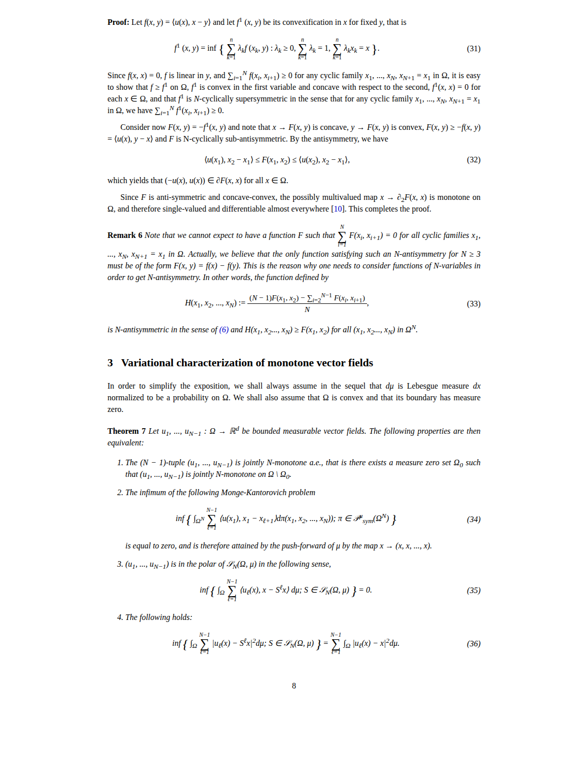Proof: Let f(x, y) = ⟨u(x), x − y⟩ and let f1 (x, y) be its convexification in x for fixed y, that is
f1 (x, y) = inf { n∑k=1 λk f (xk, y) : λk ≥ 0, n∑k=1 λk = 1, n∑k=1 λk xk = x }.
(31)
Since f(x, x) = 0, f is linear in y, and ∑i=1N f(xi, xi+1) ≥ 0 for any cyclic family x1, ..., xN, xN+1 = x1 in Ω, it is easy to show that f ≥ f1 on Ω, f1 is convex in the first variable and concave with respect to the second, f1(x, x) = 0 for each x ∈ Ω, and that f1 is N-cyclically supersymmetric in the sense that for any cyclic family x1, ..., xN, xN+1 = x1 in Ω, we have ∑i=1N f1(xi, xi+1) ≥ 0.
Consider now F(x, y) = −f1(x, y) and note that x → F(x, y) is concave, y → F(x, y) is convex, F(x, y) ≥ −f(x, y) = ⟨u(x), y − x⟩ and F is N-cyclically sub-antisymmetric. By the antisymmetry, we have
⟨u(x1), x2 − x1⟩ ≤ F(x1, x2) ≤ ⟨u(x2), x2 − x1⟩,
(32)
which yields that (−u(x), u(x)) ∈ ∂F(x, x) for all x ∈ Ω.
Since F is anti-symmetric and concave-convex, the possibly multivalued map x → ∂2F(x, x) is monotone on Ω, and therefore single-valued and differentiable almost everywhere [10]. This completes the proof.
Remark 6 Note that we cannot expect to have a function F such that N∑i=1 F(xi, xi+1) = 0 for all cyclic families x1, ..., xN, xN+1 = x1 in Ω. Actually, we believe that the only function satisfying such an N-antisymmetry for N ≥ 3 must be of the form F(x, y) = f(x) − f(y). This is the reason why one needs to consider functions of N-variables in order to get N-antisymmetry. In other words, the function defined by
H(x1, x2, ..., xN) := (N − 1)F(x1, x2) − ∑i=2N−1 F(xi, xi+1) N ,
(33)
is N-antisymmetric in the sense of (6) and H(x1, x2..., xN) ≥ F(x1, x2) for all (x1, x2..., xN) in ΩN.
3 Variational characterization of monotone vector fields
In order to simplify the exposition, we shall always assume in the sequel that dμ is Lebesgue measure dx normalized to be a probability on Ω. We shall also assume that Ω is convex and that its boundary has measure zero.
Theorem 7 Let u1, ..., uN−1 : Ω → ℝd be bounded measurable vector fields. The following properties are then equivalent:
The (N − 1)-tuple (u1, ..., uN−1) is jointly N-monotone a.e., that is there exists a measure zero set Ω0 such that (u1, ..., uN−1) is jointly N-monotone on Ω \ Ω0.
The infimum of the following Monge-Kantorovich problem
inf { ∫ΩN N−1∑ℓ=1 ⟨u(x1), x1 − xℓ+1⟩dπ(x1, x2, ..., xN)); π ∈ 𝒫μsym(ΩN) }
(34)
is equal to zero, and is therefore attained by the push-forward of μ by the map x → (x, x, ..., x).
(u1, ..., uN−1) is in the polar of 𝒮N(Ω, μ) in the following sense,
inf { ∫Ω N−1∑ℓ=1 ⟨uℓ(x), x − Sℓx⟩ dμ; S ∈ 𝒮N(Ω, μ) } = 0.
(35)
The following holds:
inf { ∫Ω N−1∑ℓ=1 |uℓ(x) − Sℓx|2dμ; S ∈ 𝒮N(Ω, μ) } = N−1∑ℓ=1 ∫Ω |uℓ(x) − x|2dμ.
(36)
8